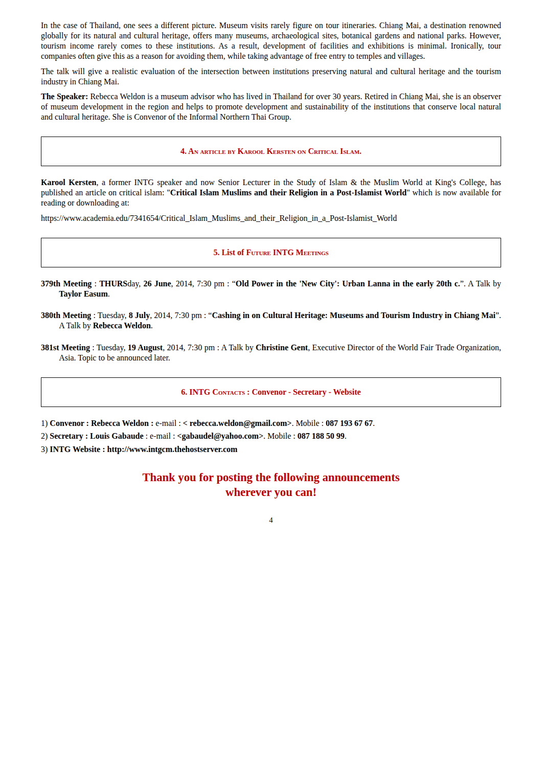In the case of Thailand, one sees a different picture. Museum visits rarely figure on tour itineraries. Chiang Mai, a destination renowned globally for its natural and cultural heritage, offers many museums, archaeological sites, botanical gardens and national parks. However, tourism income rarely comes to these institutions. As a result, development of facilities and exhibitions is minimal. Ironically, tour companies often give this as a reason for avoiding them, while taking advantage of free entry to temples and villages.
The talk will give a realistic evaluation of the intersection between institutions preserving natural and cultural heritage and the tourism industry in Chiang Mai.
The Speaker: Rebecca Weldon is a museum advisor who has lived in Thailand for over 30 years. Retired in Chiang Mai, she is an observer of museum development in the region and helps to promote development and sustainability of the institutions that conserve local natural and cultural heritage. She is Convenor of the Informal Northern Thai Group.
4. An article by Karool Kersten on Critical Islam.
Karool Kersten, a former INTG speaker and now Senior Lecturer in the Study of Islam & the Muslim World at King's College, has published an article on critical islam: "Critical Islam Muslims and their Religion in a Post-Islamist World" which is now available for reading or downloading at:
https://www.academia.edu/7341654/Critical_Islam_Muslims_and_their_Religion_in_a_Post-Islamist_World
5. List of Future INTG Meetings
379th Meeting : THURSday, 26 June, 2014, 7:30 pm : “Old Power in the 'New City': Urban Lanna in the early 20th c.”. A Talk by Taylor Easum.
380th Meeting : Tuesday, 8 July, 2014, 7:30 pm : “Cashing in on Cultural Heritage: Museums and Tourism Industry in Chiang Mai”. A Talk by Rebecca Weldon.
381st Meeting : Tuesday, 19 August, 2014, 7:30 pm : A Talk by Christine Gent, Executive Director of the World Fair Trade Organization, Asia. Topic to be announced later.
6. INTG Contacts : Convenor - Secretary - Website
1) Convenor : Rebecca Weldon : e-mail : < rebecca.weldon@gmail.com>. Mobile : 087 193 67 67.
2) Secretary : Louis Gabaude : e-mail : <gabaudel@yahoo.com>. Mobile : 087 188 50 99.
3) INTG Website : http://www.intgcm.thehostserver.com
Thank you for posting the following announcements
wherever you can!
4